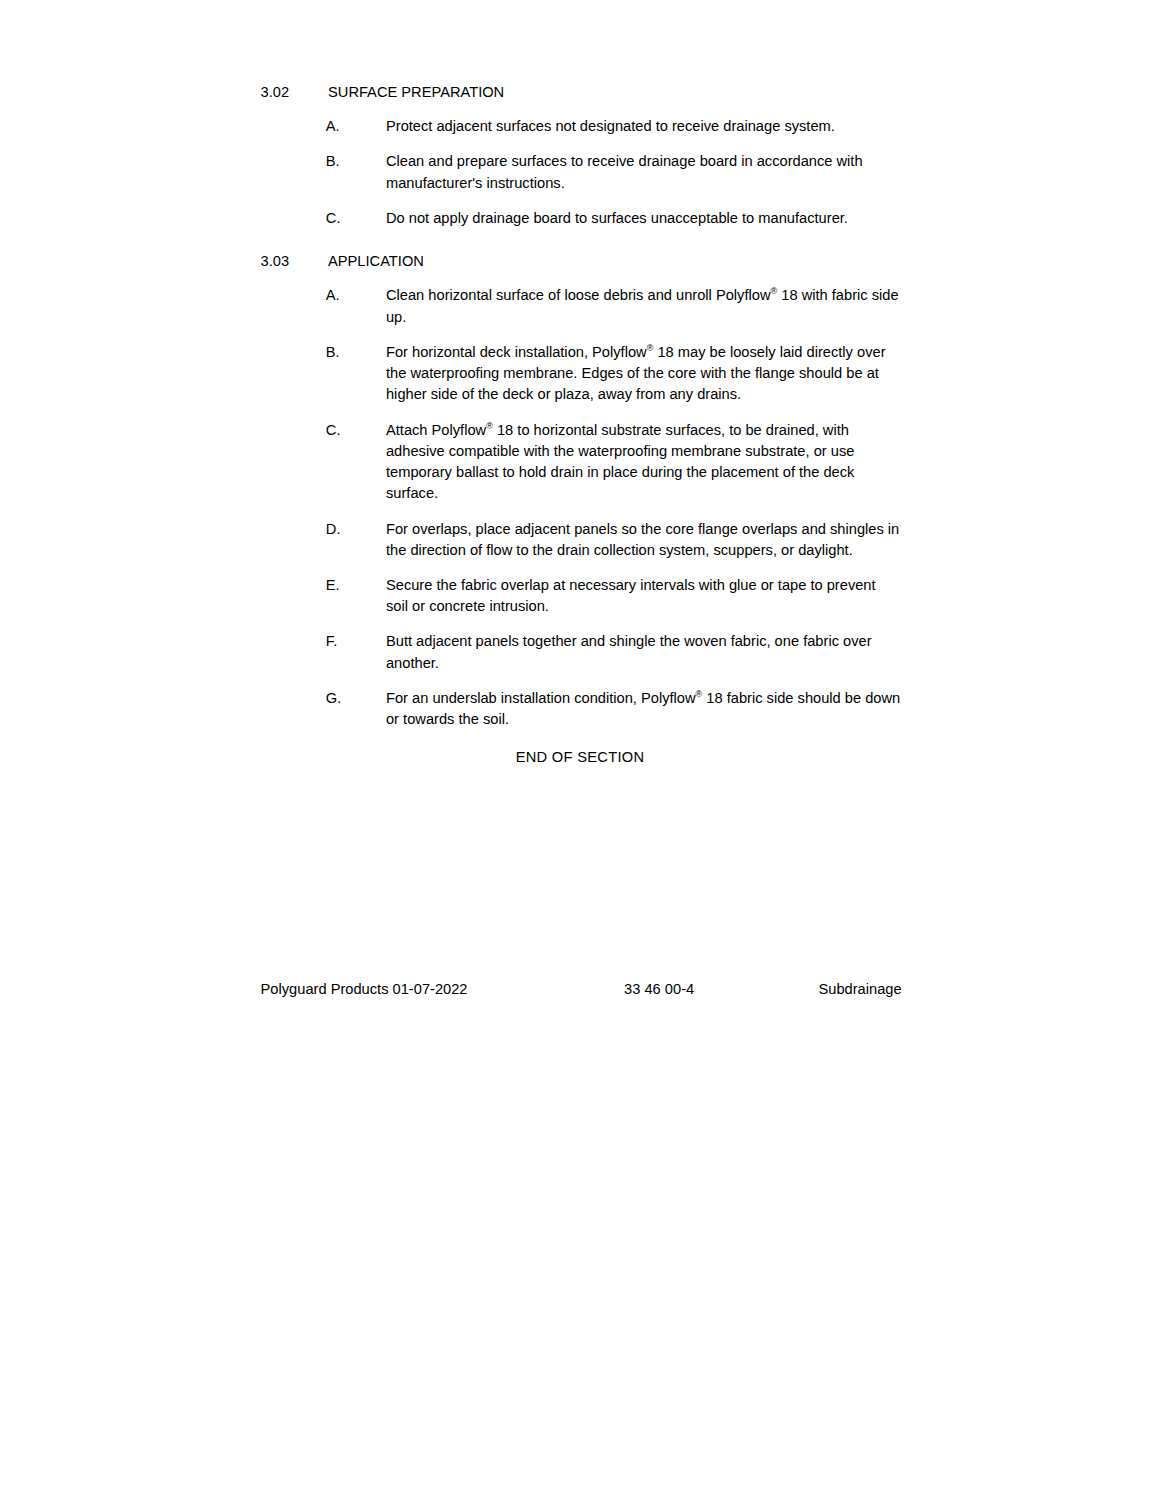3.02
SURFACE PREPARATION
A.
Protect adjacent surfaces not designated to receive drainage system.
B.
Clean and prepare surfaces to receive drainage board in accordance with manufacturer's instructions.
C.
Do not apply drainage board to surfaces unacceptable to manufacturer.
3.03
APPLICATION
A.
Clean horizontal surface of loose debris and unroll Polyflow® 18 with fabric side up.
B.
For horizontal deck installation, Polyflow® 18 may be loosely laid directly over the waterproofing membrane. Edges of the core with the flange should be at higher side of the deck or plaza, away from any drains.
C.
Attach Polyflow® 18 to horizontal substrate surfaces, to be drained, with adhesive compatible with the waterproofing membrane substrate, or use temporary ballast to hold drain in place during the placement of the deck surface.
D.
For overlaps, place adjacent panels so the core flange overlaps and shingles in the direction of flow to the drain collection system, scuppers, or daylight.
E.
Secure the fabric overlap at necessary intervals with glue or tape to prevent soil or concrete intrusion.
F.
Butt adjacent panels together and shingle the woven fabric, one fabric over another.
G.
For an underslab installation condition, Polyflow® 18 fabric side should be down or towards the soil.
END OF SECTION
Polyguard Products 01-07-2022
33 46 00-4
Subdrainage